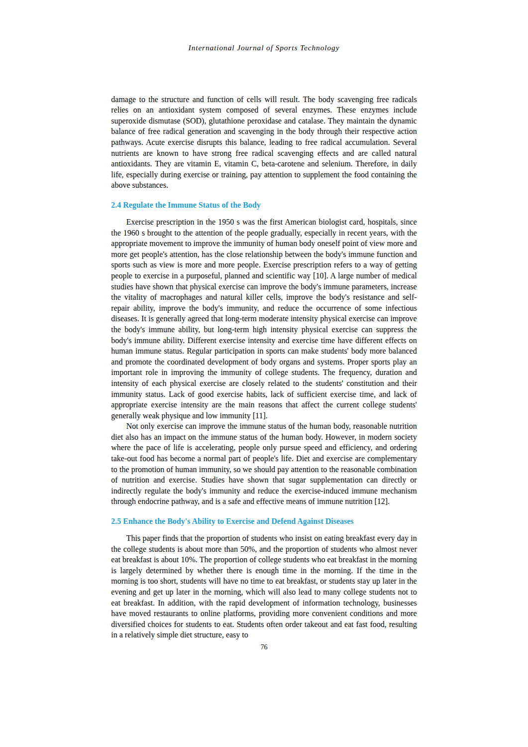International Journal of Sports Technology
damage to the structure and function of cells will result. The body scavenging free radicals relies on an antioxidant system composed of several enzymes. These enzymes include superoxide dismutase (SOD), glutathione peroxidase and catalase. They maintain the dynamic balance of free radical generation and scavenging in the body through their respective action pathways. Acute exercise disrupts this balance, leading to free radical accumulation. Several nutrients are known to have strong free radical scavenging effects and are called natural antioxidants. They are vitamin E, vitamin C, beta-carotene and selenium. Therefore, in daily life, especially during exercise or training, pay attention to supplement the food containing the above substances.
2.4 Regulate the Immune Status of the Body
Exercise prescription in the 1950 s was the first American biologist card, hospitals, since the 1960 s brought to the attention of the people gradually, especially in recent years, with the appropriate movement to improve the immunity of human body oneself point of view more and more get people's attention, has the close relationship between the body's immune function and sports such as view is more and more people. Exercise prescription refers to a way of getting people to exercise in a purposeful, planned and scientific way [10]. A large number of medical studies have shown that physical exercise can improve the body's immune parameters, increase the vitality of macrophages and natural killer cells, improve the body's resistance and self-repair ability, improve the body's immunity, and reduce the occurrence of some infectious diseases. It is generally agreed that long-term moderate intensity physical exercise can improve the body's immune ability, but long-term high intensity physical exercise can suppress the body's immune ability. Different exercise intensity and exercise time have different effects on human immune status. Regular participation in sports can make students' body more balanced and promote the coordinated development of body organs and systems. Proper sports play an important role in improving the immunity of college students. The frequency, duration and intensity of each physical exercise are closely related to the students' constitution and their immunity status. Lack of good exercise habits, lack of sufficient exercise time, and lack of appropriate exercise intensity are the main reasons that affect the current college students' generally weak physique and low immunity [11].
Not only exercise can improve the immune status of the human body, reasonable nutrition diet also has an impact on the immune status of the human body. However, in modern society where the pace of life is accelerating, people only pursue speed and efficiency, and ordering take-out food has become a normal part of people's life. Diet and exercise are complementary to the promotion of human immunity, so we should pay attention to the reasonable combination of nutrition and exercise. Studies have shown that sugar supplementation can directly or indirectly regulate the body's immunity and reduce the exercise-induced immune mechanism through endocrine pathway, and is a safe and effective means of immune nutrition [12].
2.5 Enhance the Body's Ability to Exercise and Defend Against Diseases
This paper finds that the proportion of students who insist on eating breakfast every day in the college students is about more than 50%, and the proportion of students who almost never eat breakfast is about 10%. The proportion of college students who eat breakfast in the morning is largely determined by whether there is enough time in the morning. If the time in the morning is too short, students will have no time to eat breakfast, or students stay up later in the evening and get up later in the morning, which will also lead to many college students not to eat breakfast. In addition, with the rapid development of information technology, businesses have moved restaurants to online platforms, providing more convenient conditions and more diversified choices for students to eat. Students often order takeout and eat fast food, resulting in a relatively simple diet structure, easy to
76